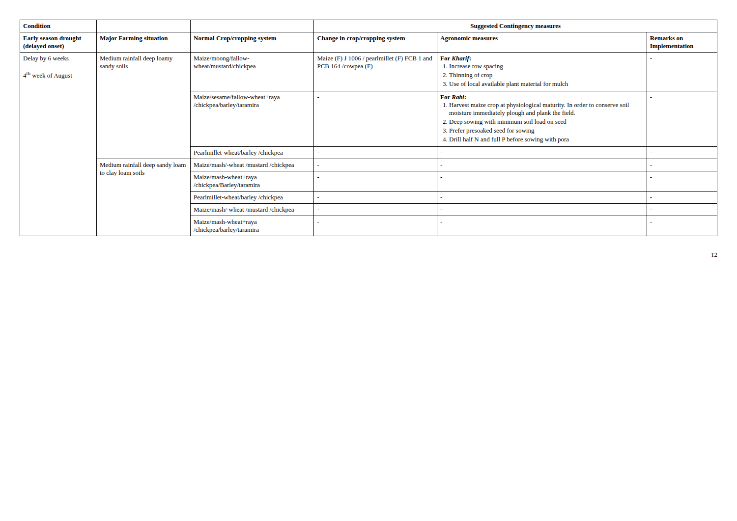| Condition | | | Suggested Contingency measures |
| --- | --- | --- | --- |
| Early season drought (delayed onset) | Major Farming situation | Normal Crop/cropping system | Change in crop/cropping system | Agronomic measures | Remarks on Implementation |
| Delay by 6 weeks 4 th week of August | Medium rainfall deep loamy sandy soils | Maize/moong/fallow-wheat/mustard/chickpea | Maize (F) J 1006 / pearlmillet (F) FCB 1 and PCB 164 /cowpea (F) | For Kharif : Increase row spacing Thinning of crop Use of local available plant material for mulch | - |
| Maize/sesame/fallow-wheat+raya /chickpea/barley/taramira | - | For Rabi : Harvest maize crop at physiological maturity. In order to conserve soil moisture immediately plough and plank the field. Deep sowing with minimum soil load on seed Prefer presoaked seed for sowing Drill half N and full P before sowing with pora | - |
| Pearlmillet-wheat/barley /chickpea | - | - | - |
| Medium rainfall deep sandy loam to clay loam soils | Maize/mash/-wheat /mustard /chickpea | - | - | - |
| Maize/mash-wheat+raya /chickpea/Barley/taramira | - | - | - |
| Pearlmillet-wheat/barley /chickpea | - | - | - |
| Maize/mash/-wheat /mustard /chickpea | - | - | - |
| Maize/mash-wheat+raya /chickpea/barley/taramira | - | - | - |
12